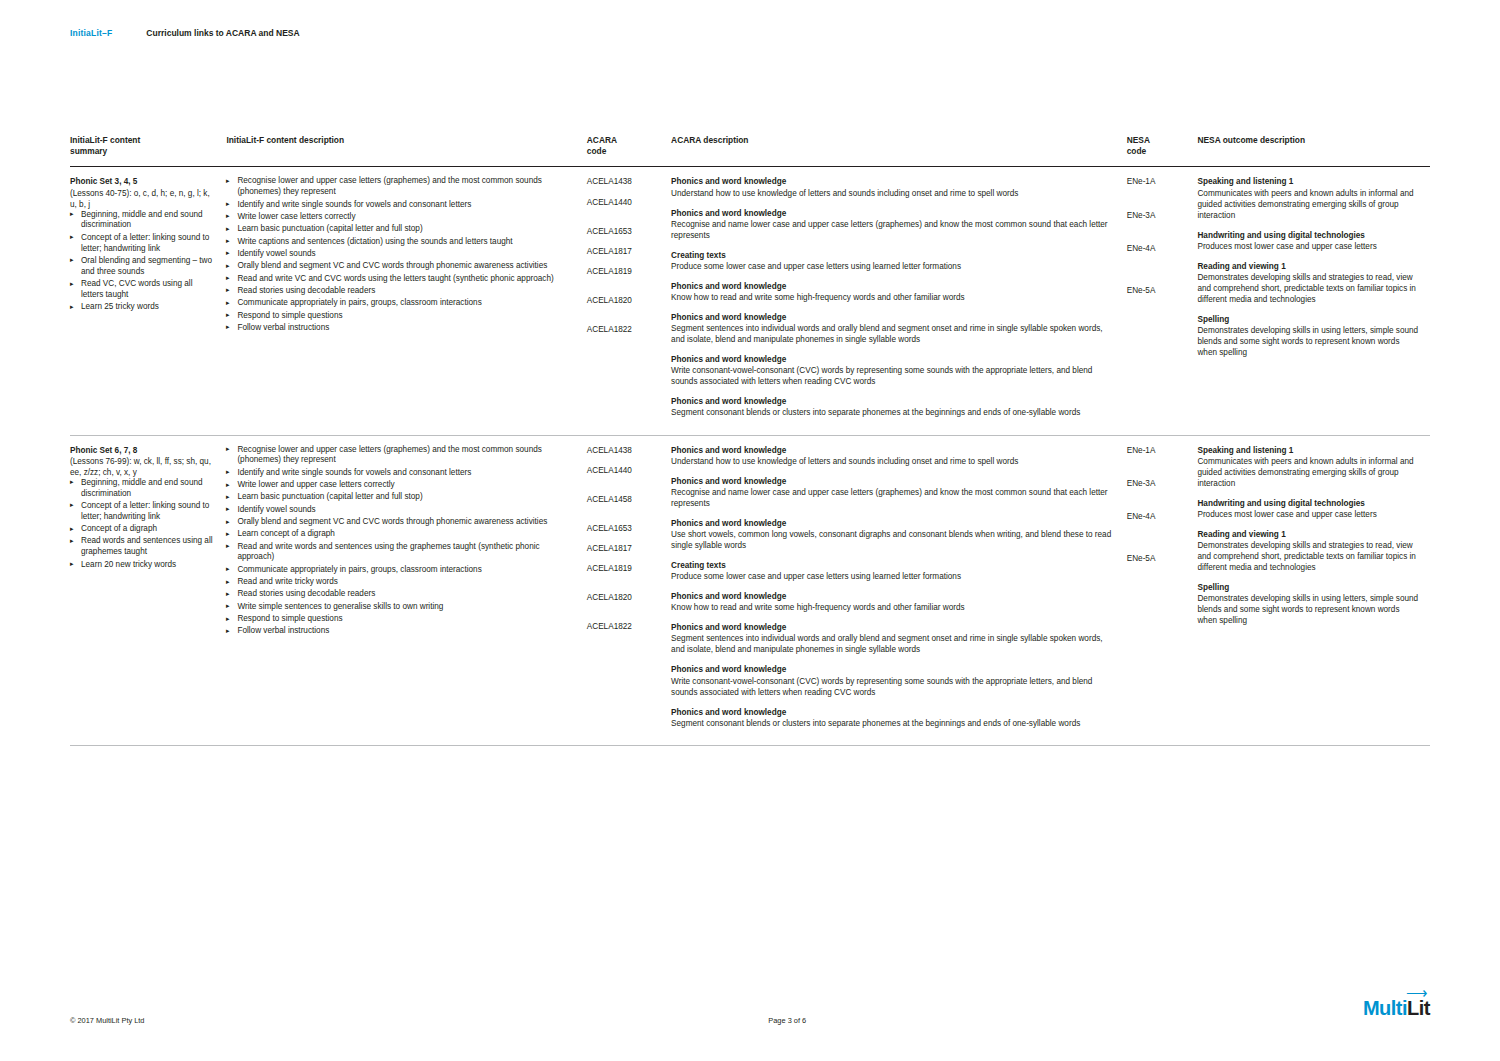InitiaLit–F Curriculum links to ACARA and NESA
| InitiaLit-F content summary | InitiaLit-F content description | ACARA code | ACARA description | NESA code | NESA outcome description |
| --- | --- | --- | --- | --- | --- |
| Phonic Set 3, 4, 5 (Lessons 40-75): o, c, d, h; e, n, g, l; k, u, b, j Beginning, middle and end sound discrimination Concept of a letter: linking sound to letter; handwriting link Oral blending and segmenting – two and three sounds Read VC, CVC words using all letters taught Learn 25 tricky words | Recognise lower and upper case letters (graphemes) and the most common sounds (phonemes) they represent Identify and write single sounds for vowels and consonant letters Write lower case letters correctly Learn basic punctuation (capital letter and full stop) Write captions and sentences (dictation) using the sounds and letters taught Identify vowel sounds Orally blend and segment VC and CVC words through phonemic awareness activities Read and write VC and CVC words using the letters taught (synthetic phonic approach) Read stories using decodable readers Communicate appropriately in pairs, groups, classroom interactions Respond to simple questions Follow verbal instructions | ACELA1438 ACELA1440 ACELA1653 ACELA1817 ACELA1819 ACELA1820 ACELA1822 | Phonics and word knowledge Understand how to use knowledge of letters and sounds including onset and rime to spell words Phonics and word knowledge Recognise and name lower case and upper case letters (graphemes) and know the most common sound that each letter represents Creating texts Produce some lower case and upper case letters using learned letter formations Phonics and word knowledge Know how to read and write some high-frequency words and other familiar words Phonics and word knowledge Segment sentences into individual words and orally blend and segment onset and rime in single syllable spoken words, and isolate, blend and manipulate phonemes in single syllable words Phonics and word knowledge Write consonant-vowel-consonant (CVC) words by representing some sounds with the appropriate letters, and blend sounds associated with letters when reading CVC words Phonics and word knowledge Segment consonant blends or clusters into separate phonemes at the beginnings and ends of one-syllable words | ENe-1A ENe-3A ENe-4A ENe-5A | Speaking and listening 1 Communicates with peers and known adults in informal and guided activities demonstrating emerging skills of group interaction Handwriting and using digital technologies Produces most lower case and upper case letters Reading and viewing 1 Demonstrates developing skills and strategies to read, view and comprehend short, predictable texts on familiar topics in different media and technologies Spelling Demonstrates developing skills in using letters, simple sound blends and some sight words to represent known words when spelling |
| Phonic Set 6, 7, 8 (Lessons 76-99): w, ck, ll, ff, ss; sh, qu, ee, z/zz; ch, v, x, y Beginning, middle and end sound discrimination Concept of a letter: linking sound to letter; handwriting link Concept of a digraph Read words and sentences using all graphemes taught Learn 20 new tricky words | Recognise lower and upper case letters (graphemes) and the most common sounds (phonemes) they represent Identify and write single sounds for vowels and consonant letters Write lower and upper case letters correctly Learn basic punctuation (capital letter and full stop) Identify vowel sounds Orally blend and segment VC and CVC words through phonemic awareness activities Learn concept of a digraph Read and write words and sentences using the graphemes taught (synthetic phonic approach) Communicate appropriately in pairs, groups, classroom interactions Read and write tricky words Read stories using decodable readers Write simple sentences to generalise skills to own writing Respond to simple questions Follow verbal instructions | ACELA1438 ACELA1440 ACELA1458 ACELA1653 ACELA1817 ACELA1819 ACELA1820 ACELA1822 | Phonics and word knowledge Understand how to use knowledge of letters and sounds including onset and rime to spell words Phonics and word knowledge Recognise and name lower case and upper case letters (graphemes) and know the most common sound that each letter represents Phonics and word knowledge Use short vowels, common long vowels, consonant digraphs and consonant blends when writing, and blend these to read single syllable words Creating texts Produce some lower case and upper case letters using learned letter formations Phonics and word knowledge Know how to read and write some high-frequency words and other familiar words Phonics and word knowledge Segment sentences into individual words and orally blend and segment onset and rime in single syllable spoken words, and isolate, blend and manipulate phonemes in single syllable words Phonics and word knowledge Write consonant-vowel-consonant (CVC) words by representing some sounds with the appropriate letters, and blend sounds associated with letters when reading CVC words Phonics and word knowledge Segment consonant blends or clusters into separate phonemes at the beginnings and ends of one-syllable words | ENe-1A ENe-3A ENe-4A ENe-5A | Speaking and listening 1 Communicates with peers and known adults in informal and guided activities demonstrating emerging skills of group interaction Handwriting and using digital technologies Produces most lower case and upper case letters Reading and viewing 1 Demonstrates developing skills and strategies to read, view and comprehend short, predictable texts on familiar topics in different media and technologies Spelling Demonstrates developing skills in using letters, simple sound blends and some sight words to represent known words when spelling |
© 2017 MultiLit Pty Ltd
Page 3 of 6
⟶ MultiLit